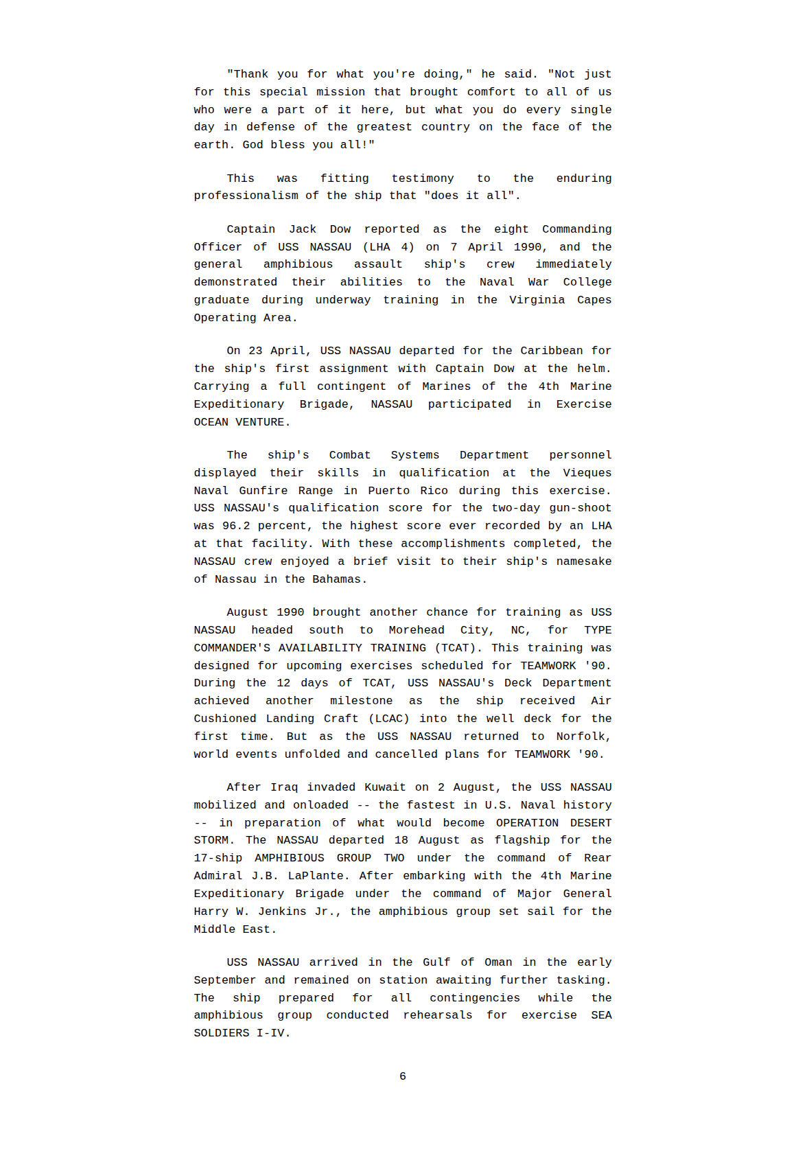"Thank you for what you're doing," he said. "Not just for this special mission that brought comfort to all of us who were a part of it here, but what you do every single day in defense of the greatest country on the face of the earth. God bless you all!"
This was fitting testimony to the enduring professionalism of the ship that "does it all".
Captain Jack Dow reported as the eight Commanding Officer of USS NASSAU (LHA 4) on 7 April 1990, and the general amphibious assault ship's crew immediately demonstrated their abilities to the Naval War College graduate during underway training in the Virginia Capes Operating Area.
On 23 April, USS NASSAU departed for the Caribbean for the ship's first assignment with Captain Dow at the helm. Carrying a full contingent of Marines of the 4th Marine Expeditionary Brigade, NASSAU participated in Exercise OCEAN VENTURE.
The ship's Combat Systems Department personnel displayed their skills in qualification at the Vieques Naval Gunfire Range in Puerto Rico during this exercise. USS NASSAU's qualification score for the two-day gun-shoot was 96.2 percent, the highest score ever recorded by an LHA at that facility. With these accomplishments completed, the NASSAU crew enjoyed a brief visit to their ship's namesake of Nassau in the Bahamas.
August 1990 brought another chance for training as USS NASSAU headed south to Morehead City, NC, for TYPE COMMANDER'S AVAILABILITY TRAINING (TCAT). This training was designed for upcoming exercises scheduled for TEAMWORK '90. During the 12 days of TCAT, USS NASSAU's Deck Department achieved another milestone as the ship received Air Cushioned Landing Craft (LCAC) into the well deck for the first time. But as the USS NASSAU returned to Norfolk, world events unfolded and cancelled plans for TEAMWORK '90.
After Iraq invaded Kuwait on 2 August, the USS NASSAU mobilized and onloaded -- the fastest in U.S. Naval history -- in preparation of what would become OPERATION DESERT STORM. The NASSAU departed 18 August as flagship for the 17-ship AMPHIBIOUS GROUP TWO under the command of Rear Admiral J.B. LaPlante. After embarking with the 4th Marine Expeditionary Brigade under the command of Major General Harry W. Jenkins Jr., the amphibious group set sail for the Middle East.
USS NASSAU arrived in the Gulf of Oman in the early September and remained on station awaiting further tasking. The ship prepared for all contingencies while the amphibious group conducted rehearsals for exercise SEA SOLDIERS I-IV.
6